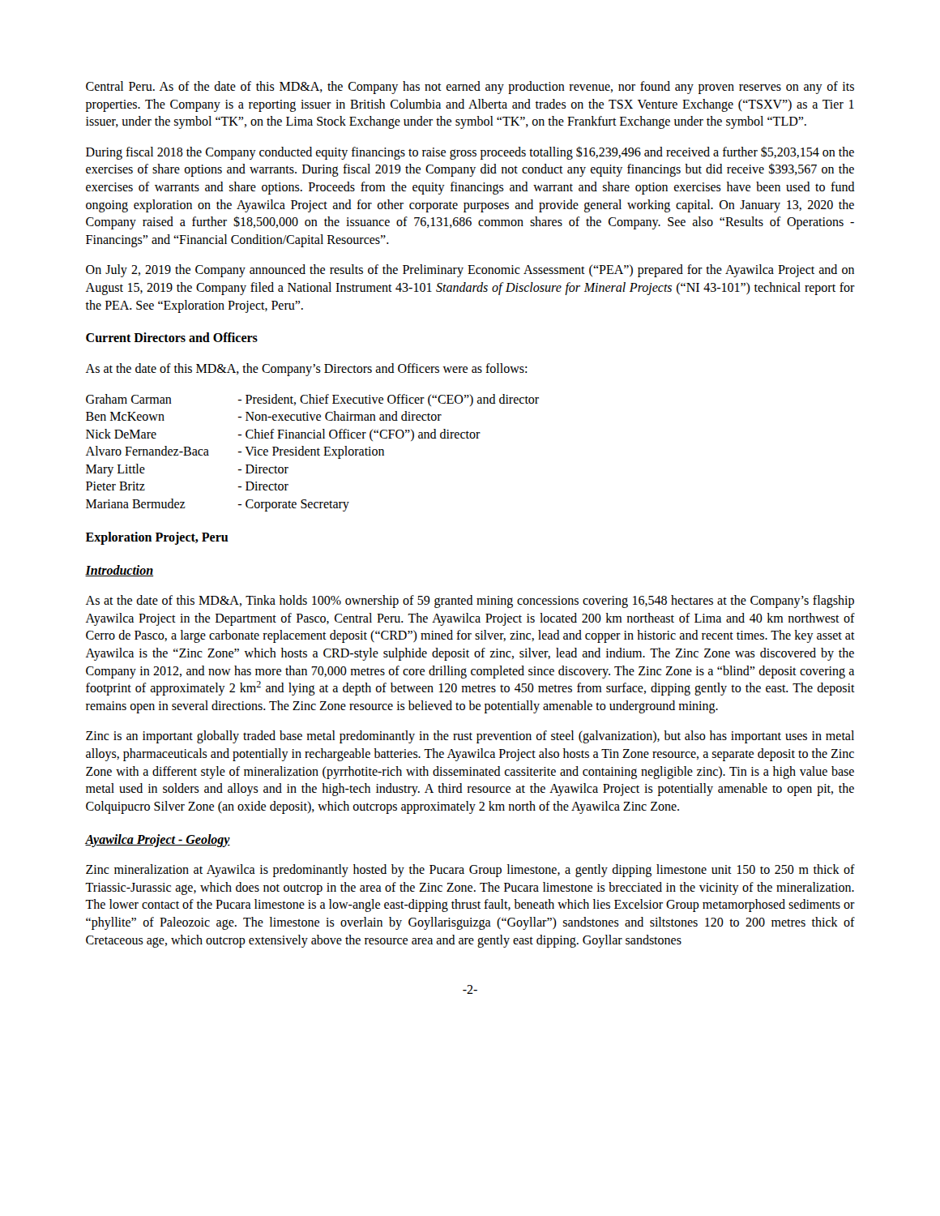Central Peru. As of the date of this MD&A, the Company has not earned any production revenue, nor found any proven reserves on any of its properties. The Company is a reporting issuer in British Columbia and Alberta and trades on the TSX Venture Exchange (“TSXV”) as a Tier 1 issuer, under the symbol “TK”, on the Lima Stock Exchange under the symbol “TK”, on the Frankfurt Exchange under the symbol “TLD”.
During fiscal 2018 the Company conducted equity financings to raise gross proceeds totalling $16,239,496 and received a further $5,203,154 on the exercises of share options and warrants. During fiscal 2019 the Company did not conduct any equity financings but did receive $393,567 on the exercises of warrants and share options. Proceeds from the equity financings and warrant and share option exercises have been used to fund ongoing exploration on the Ayawilca Project and for other corporate purposes and provide general working capital. On January 13, 2020 the Company raised a further $18,500,000 on the issuance of 76,131,686 common shares of the Company. See also “Results of Operations - Financings” and “Financial Condition/Capital Resources”.
On July 2, 2019 the Company announced the results of the Preliminary Economic Assessment (“PEA”) prepared for the Ayawilca Project and on August 15, 2019 the Company filed a National Instrument 43-101 Standards of Disclosure for Mineral Projects (“NI 43-101”) technical report for the PEA. See “Exploration Project, Peru”.
Current Directors and Officers
As at the date of this MD&A, the Company’s Directors and Officers were as follows:
| Graham Carman | - President, Chief Executive Officer (“CEO”) and director |
| Ben McKeown | - Non-executive Chairman and director |
| Nick DeMare | - Chief Financial Officer (“CFO”) and director |
| Alvaro Fernandez-Baca | - Vice President Exploration |
| Mary Little | - Director |
| Pieter Britz | - Director |
| Mariana Bermudez | - Corporate Secretary |
Exploration Project, Peru
Introduction
As at the date of this MD&A, Tinka holds 100% ownership of 59 granted mining concessions covering 16,548 hectares at the Company’s flagship Ayawilca Project in the Department of Pasco, Central Peru. The Ayawilca Project is located 200 km northeast of Lima and 40 km northwest of Cerro de Pasco, a large carbonate replacement deposit (“CRD”) mined for silver, zinc, lead and copper in historic and recent times. The key asset at Ayawilca is the “Zinc Zone” which hosts a CRD-style sulphide deposit of zinc, silver, lead and indium. The Zinc Zone was discovered by the Company in 2012, and now has more than 70,000 metres of core drilling completed since discovery. The Zinc Zone is a “blind” deposit covering a footprint of approximately 2 km2 and lying at a depth of between 120 metres to 450 metres from surface, dipping gently to the east. The deposit remains open in several directions. The Zinc Zone resource is believed to be potentially amenable to underground mining.
Zinc is an important globally traded base metal predominantly in the rust prevention of steel (galvanization), but also has important uses in metal alloys, pharmaceuticals and potentially in rechargeable batteries. The Ayawilca Project also hosts a Tin Zone resource, a separate deposit to the Zinc Zone with a different style of mineralization (pyrrhotite-rich with disseminated cassiterite and containing negligible zinc). Tin is a high value base metal used in solders and alloys and in the high-tech industry. A third resource at the Ayawilca Project is potentially amenable to open pit, the Colquipucro Silver Zone (an oxide deposit), which outcrops approximately 2 km north of the Ayawilca Zinc Zone.
Ayawilca Project - Geology
Zinc mineralization at Ayawilca is predominantly hosted by the Pucara Group limestone, a gently dipping limestone unit 150 to 250 m thick of Triassic-Jurassic age, which does not outcrop in the area of the Zinc Zone. The Pucara limestone is brecciated in the vicinity of the mineralization. The lower contact of the Pucara limestone is a low-angle east-dipping thrust fault, beneath which lies Excelsior Group metamorphosed sediments or “phyllite” of Paleozoic age. The limestone is overlain by Goyllarisguizga (“Goyllar”) sandstones and siltstones 120 to 200 metres thick of Cretaceous age, which outcrop extensively above the resource area and are gently east dipping. Goyllar sandstones
-2-